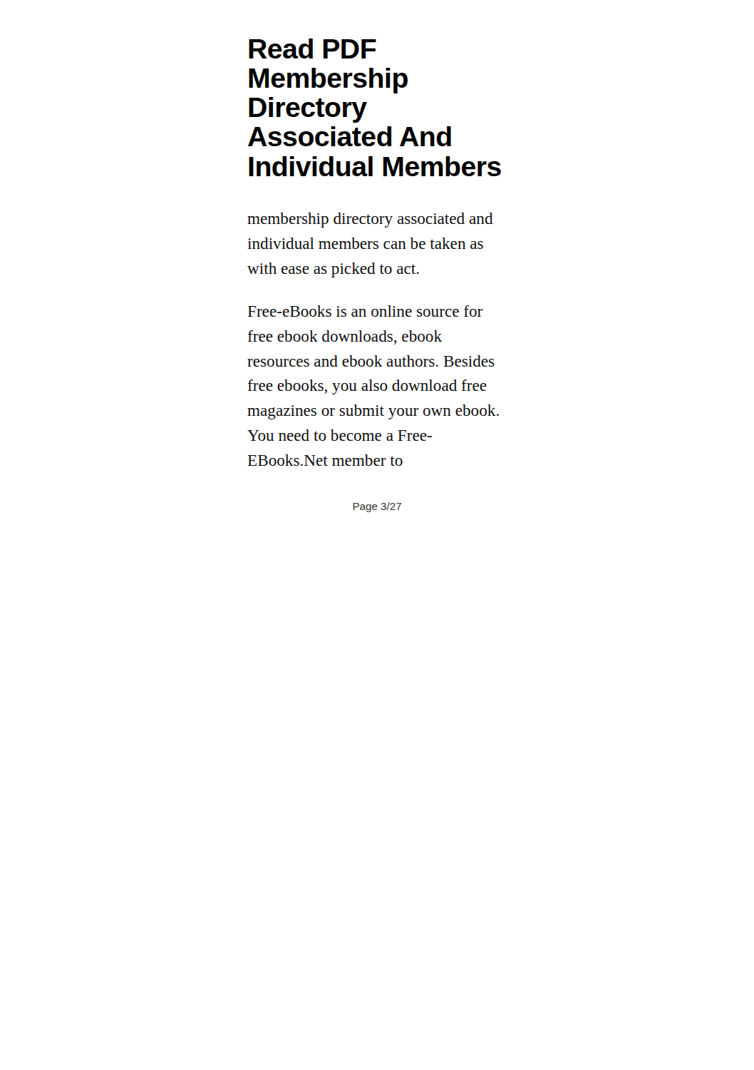Read PDF Membership Directory Associated And Individual Members
membership directory associated and individual members can be taken as with ease as picked to act.
Free-eBooks is an online source for free ebook downloads, ebook resources and ebook authors. Besides free ebooks, you also download free magazines or submit your own ebook. You need to become a Free-EBooks.Net member to
Page 3/27